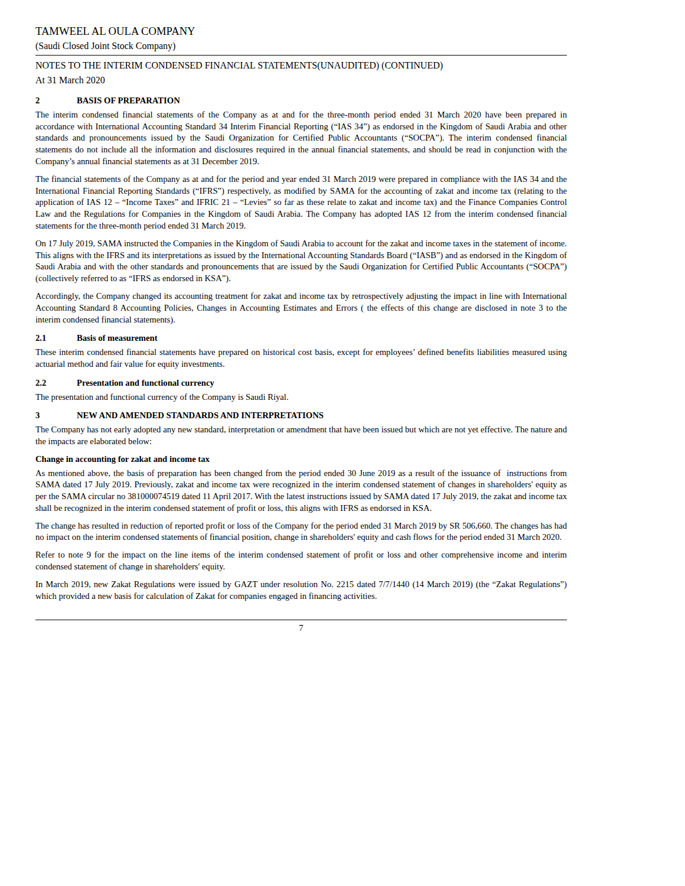TAMWEEL AL OULA COMPANY
(Saudi Closed Joint Stock Company)
NOTES TO THE INTERIM CONDENSED FINANCIAL STATEMENTS(UNAUDITED) (CONTINUED)
At 31 March 2020
2 BASIS OF PREPARATION
The interim condensed financial statements of the Company as at and for the three-month period ended 31 March 2020 have been prepared in accordance with International Accounting Standard 34 Interim Financial Reporting (“IAS 34”) as endorsed in the Kingdom of Saudi Arabia and other standards and pronouncements issued by the Saudi Organization for Certified Public Accountants (“SOCPA”). The interim condensed financial statements do not include all the information and disclosures required in the annual financial statements, and should be read in conjunction with the Company’s annual financial statements as at 31 December 2019.
The financial statements of the Company as at and for the period and year ended 31 March 2019 were prepared in compliance with the IAS 34 and the International Financial Reporting Standards (“IFRS”) respectively, as modified by SAMA for the accounting of zakat and income tax (relating to the application of IAS 12 – “Income Taxes” and IFRIC 21 – “Levies” so far as these relate to zakat and income tax) and the Finance Companies Control Law and the Regulations for Companies in the Kingdom of Saudi Arabia. The Company has adopted IAS 12 from the interim condensed financial statements for the three-month period ended 31 March 2019.
On 17 July 2019, SAMA instructed the Companies in the Kingdom of Saudi Arabia to account for the zakat and income taxes in the statement of income. This aligns with the IFRS and its interpretations as issued by the International Accounting Standards Board (“IASB”) and as endorsed in the Kingdom of Saudi Arabia and with the other standards and pronouncements that are issued by the Saudi Organization for Certified Public Accountants (“SOCPA”) (collectively referred to as “IFRS as endorsed in KSA”).
Accordingly, the Company changed its accounting treatment for zakat and income tax by retrospectively adjusting the impact in line with International Accounting Standard 8 Accounting Policies, Changes in Accounting Estimates and Errors ( the effects of this change are disclosed in note 3 to the interim condensed financial statements).
2.1 Basis of measurement
These interim condensed financial statements have prepared on historical cost basis, except for employees’ defined benefits liabilities measured using actuarial method and fair value for equity investments.
2.2 Presentation and functional currency
The presentation and functional currency of the Company is Saudi Riyal.
3 NEW AND AMENDED STANDARDS AND INTERPRETATIONS
The Company has not early adopted any new standard, interpretation or amendment that have been issued but which are not yet effective. The nature and the impacts are elaborated below:
Change in accounting for zakat and income tax
As mentioned above, the basis of preparation has been changed from the period ended 30 June 2019 as a result of the issuance of instructions from SAMA dated 17 July 2019. Previously, zakat and income tax were recognized in the interim condensed statement of changes in shareholders' equity as per the SAMA circular no 381000074519 dated 11 April 2017. With the latest instructions issued by SAMA dated 17 July 2019, the zakat and income tax shall be recognized in the interim condensed statement of profit or loss, this aligns with IFRS as endorsed in KSA.
The change has resulted in reduction of reported profit or loss of the Company for the period ended 31 March 2019 by SR 506,660. The changes has had no impact on the interim condensed statements of financial position, change in shareholders' equity and cash flows for the period ended 31 March 2020.
Refer to note 9 for the impact on the line items of the interim condensed statement of profit or loss and other comprehensive income and interim condensed statement of change in shareholders' equity.
In March 2019, new Zakat Regulations were issued by GAZT under resolution No. 2215 dated 7/7/1440 (14 March 2019) (the “Zakat Regulations”) which provided a new basis for calculation of Zakat for companies engaged in financing activities.
7